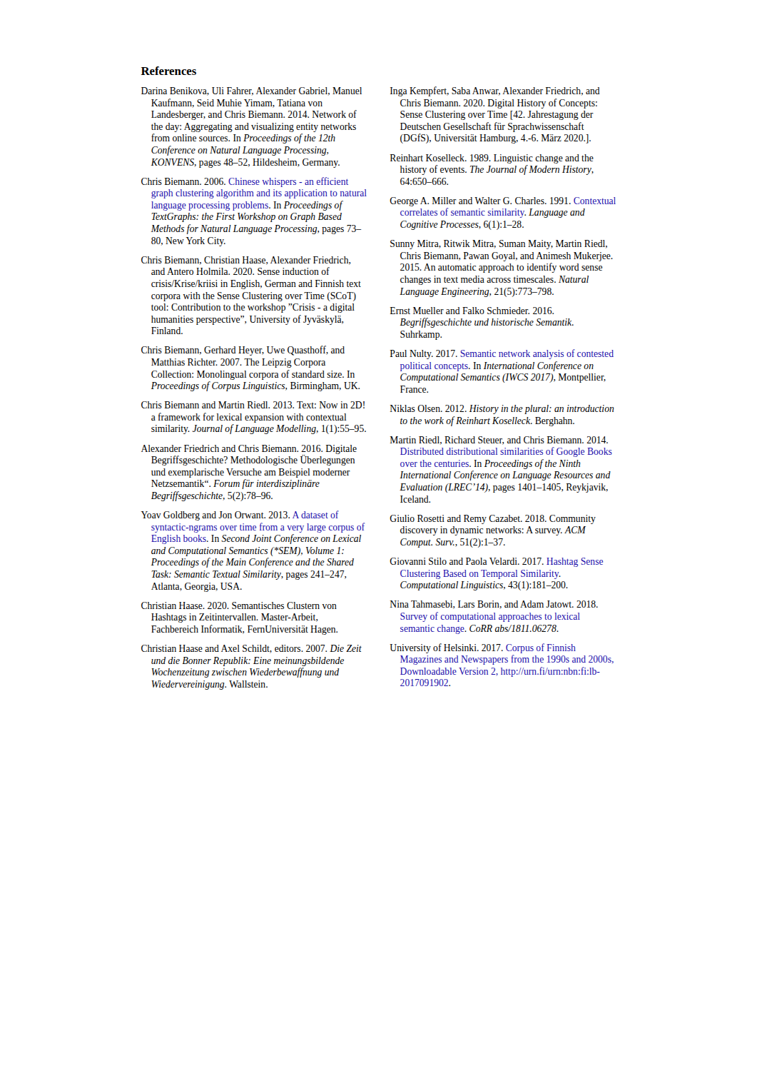References
Darina Benikova, Uli Fahrer, Alexander Gabriel, Manuel Kaufmann, Seid Muhie Yimam, Tatiana von Landesberger, and Chris Biemann. 2014. Network of the day: Aggregating and visualizing entity networks from online sources. In Proceedings of the 12th Conference on Natural Language Processing, KONVENS, pages 48–52, Hildesheim, Germany.
Chris Biemann. 2006. Chinese whispers - an efficient graph clustering algorithm and its application to natural language processing problems. In Proceedings of TextGraphs: the First Workshop on Graph Based Methods for Natural Language Processing, pages 73–80, New York City.
Chris Biemann, Christian Haase, Alexander Friedrich, and Antero Holmila. 2020. Sense induction of crisis/Krise/kriisi in English, German and Finnish text corpora with the Sense Clustering over Time (SCoT) tool: Contribution to the workshop ”Crisis - a digital humanities perspective”, University of Jyväskylä, Finland.
Chris Biemann, Gerhard Heyer, Uwe Quasthoff, and Matthias Richter. 2007. The Leipzig Corpora Collection: Monolingual corpora of standard size. In Proceedings of Corpus Linguistics, Birmingham, UK.
Chris Biemann and Martin Riedl. 2013. Text: Now in 2D! a framework for lexical expansion with contextual similarity. Journal of Language Modelling, 1(1):55–95.
Alexander Friedrich and Chris Biemann. 2016. Digitale Begriffsgeschichte? Methodologische Überlegungen und exemplarische Versuche am Beispiel moderner Netzsemantik“. Forum für interdisziplinäre Begriffsgeschichte, 5(2):78–96.
Yoav Goldberg and Jon Orwant. 2013. A dataset of syntactic-ngrams over time from a very large corpus of English books. In Second Joint Conference on Lexical and Computational Semantics (*SEM), Volume 1: Proceedings of the Main Conference and the Shared Task: Semantic Textual Similarity, pages 241–247, Atlanta, Georgia, USA.
Christian Haase. 2020. Semantisches Clustern von Hashtags in Zeitintervallen. Master-Arbeit, Fachbereich Informatik, FernUniversität Hagen.
Christian Haase and Axel Schildt, editors. 2007. Die Zeit und die Bonner Republik: Eine meinungsbildende Wochenzeitung zwischen Wiederbewaffnung und Wiedervereinigung. Wallstein.
Inga Kempfert, Saba Anwar, Alexander Friedrich, and Chris Biemann. 2020. Digital History of Concepts: Sense Clustering over Time [42. Jahrestagung der Deutschen Gesellschaft für Sprachwissenschaft (DGfS), Universität Hamburg, 4.-6. März 2020.].
Reinhart Koselleck. 1989. Linguistic change and the history of events. The Journal of Modern History, 64:650–666.
George A. Miller and Walter G. Charles. 1991. Contextual correlates of semantic similarity. Language and Cognitive Processes, 6(1):1–28.
Sunny Mitra, Ritwik Mitra, Suman Maity, Martin Riedl, Chris Biemann, Pawan Goyal, and Animesh Mukerjee. 2015. An automatic approach to identify word sense changes in text media across timescales. Natural Language Engineering, 21(5):773–798.
Ernst Mueller and Falko Schmieder. 2016. Begriffsgeschichte und historische Semantik. Suhrkamp.
Paul Nulty. 2017. Semantic network analysis of contested political concepts. In International Conference on Computational Semantics (IWCS 2017), Montpellier, France.
Niklas Olsen. 2012. History in the plural: an introduction to the work of Reinhart Koselleck. Berghahn.
Martin Riedl, Richard Steuer, and Chris Biemann. 2014. Distributed distributional similarities of Google Books over the centuries. In Proceedings of the Ninth International Conference on Language Resources and Evaluation (LREC’14), pages 1401–1405, Reykjavik, Iceland.
Giulio Rosetti and Remy Cazabet. 2018. Community discovery in dynamic networks: A survey. ACM Comput. Surv., 51(2):1–37.
Giovanni Stilo and Paola Velardi. 2017. Hashtag Sense Clustering Based on Temporal Similarity. Computational Linguistics, 43(1):181–200.
Nina Tahmasebi, Lars Borin, and Adam Jatowt. 2018. Survey of computational approaches to lexical semantic change. CoRR abs/1811.06278.
University of Helsinki. 2017. Corpus of Finnish Magazines and Newspapers from the 1990s and 2000s, Downloadable Version 2, http://urn.fi/urn:nbn:fi:lb-2017091902.